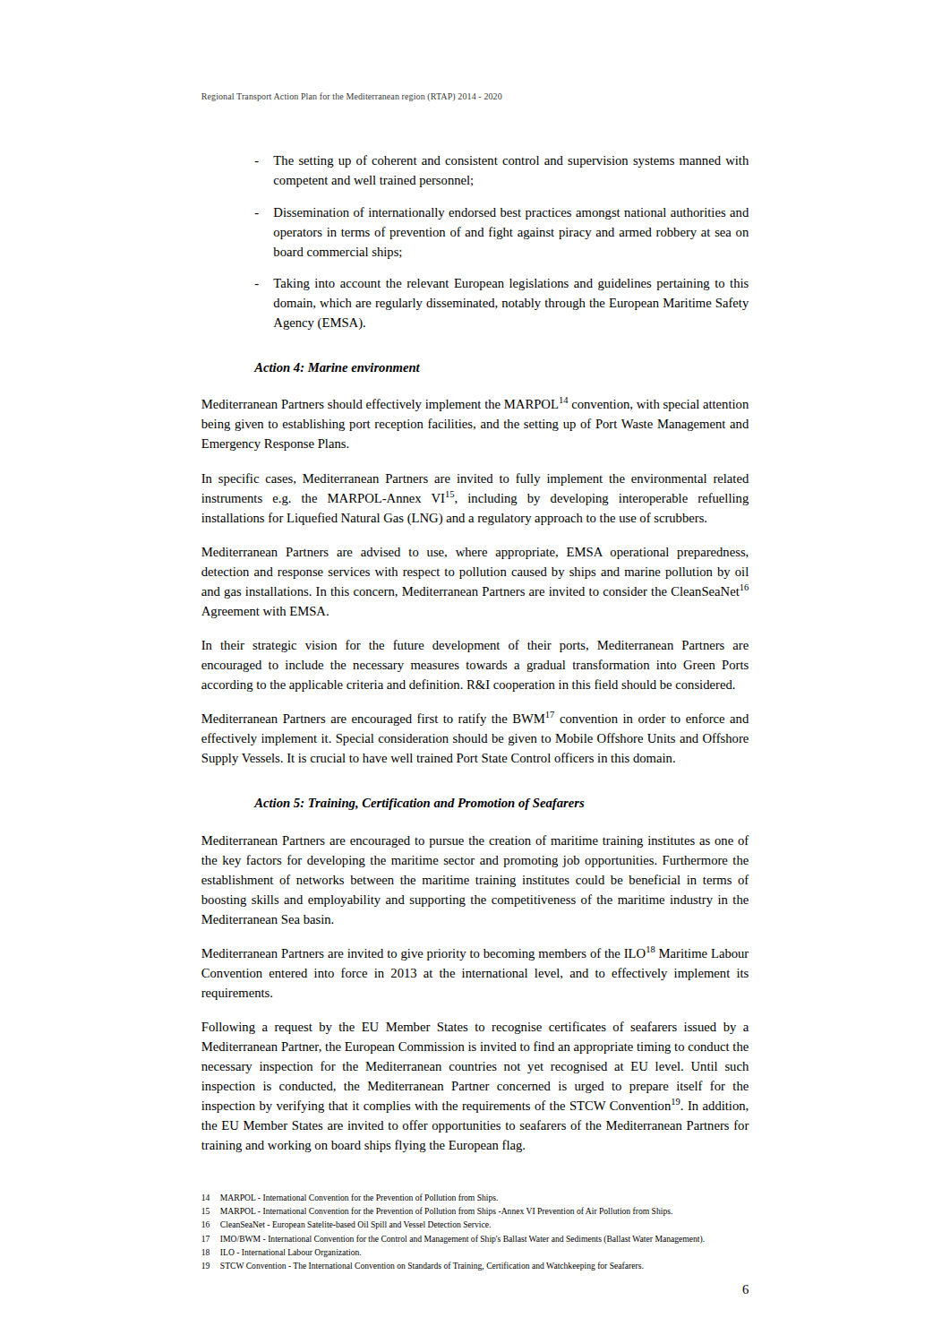Regional Transport Action Plan for the Mediterranean region (RTAP) 2014 - 2020
The setting up of coherent and consistent control and supervision systems manned with competent and well trained personnel;
Dissemination of internationally endorsed best practices amongst national authorities and operators in terms of prevention of and fight against piracy and armed robbery at sea on board commercial ships;
Taking into account the relevant European legislations and guidelines pertaining to this domain, which are regularly disseminated, notably through the European Maritime Safety Agency (EMSA).
Action 4: Marine environment
Mediterranean Partners should effectively implement the MARPOL14 convention, with special attention being given to establishing port reception facilities, and the setting up of Port Waste Management and Emergency Response Plans.
In specific cases, Mediterranean Partners are invited to fully implement the environmental related instruments e.g. the MARPOL-Annex VI15, including by developing interoperable refuelling installations for Liquefied Natural Gas (LNG) and a regulatory approach to the use of scrubbers.
Mediterranean Partners are advised to use, where appropriate, EMSA operational preparedness, detection and response services with respect to pollution caused by ships and marine pollution by oil and gas installations. In this concern, Mediterranean Partners are invited to consider the CleanSeaNet16 Agreement with EMSA.
In their strategic vision for the future development of their ports, Mediterranean Partners are encouraged to include the necessary measures towards a gradual transformation into Green Ports according to the applicable criteria and definition. R&I cooperation in this field should be considered.
Mediterranean Partners are encouraged first to ratify the BWM17 convention in order to enforce and effectively implement it. Special consideration should be given to Mobile Offshore Units and Offshore Supply Vessels. It is crucial to have well trained Port State Control officers in this domain.
Action 5: Training, Certification and Promotion of Seafarers
Mediterranean Partners are encouraged to pursue the creation of maritime training institutes as one of the key factors for developing the maritime sector and promoting job opportunities. Furthermore the establishment of networks between the maritime training institutes could be beneficial in terms of boosting skills and employability and supporting the competitiveness of the maritime industry in the Mediterranean Sea basin.
Mediterranean Partners are invited to give priority to becoming members of the ILO18 Maritime Labour Convention entered into force in 2013 at the international level, and to effectively implement its requirements.
Following a request by the EU Member States to recognise certificates of seafarers issued by a Mediterranean Partner, the European Commission is invited to find an appropriate timing to conduct the necessary inspection for the Mediterranean countries not yet recognised at EU level. Until such inspection is conducted, the Mediterranean Partner concerned is urged to prepare itself for the inspection by verifying that it complies with the requirements of the STCW Convention19. In addition, the EU Member States are invited to offer opportunities to seafarers of the Mediterranean Partners for training and working on board ships flying the European flag.
14 MARPOL - International Convention for the Prevention of Pollution from Ships.
15 MARPOL - International Convention for the Prevention of Pollution from Ships -Annex VI Prevention of Air Pollution from Ships.
16 CleanSeaNet - European Satelite-based Oil Spill and Vessel Detection Service.
17 IMO/BWM - International Convention for the Control and Management of Ship's Ballast Water and Sediments (Ballast Water Management).
18 ILO - International Labour Organization.
19 STCW Convention - The International Convention on Standards of Training, Certification and Watchkeeping for Seafarers.
6